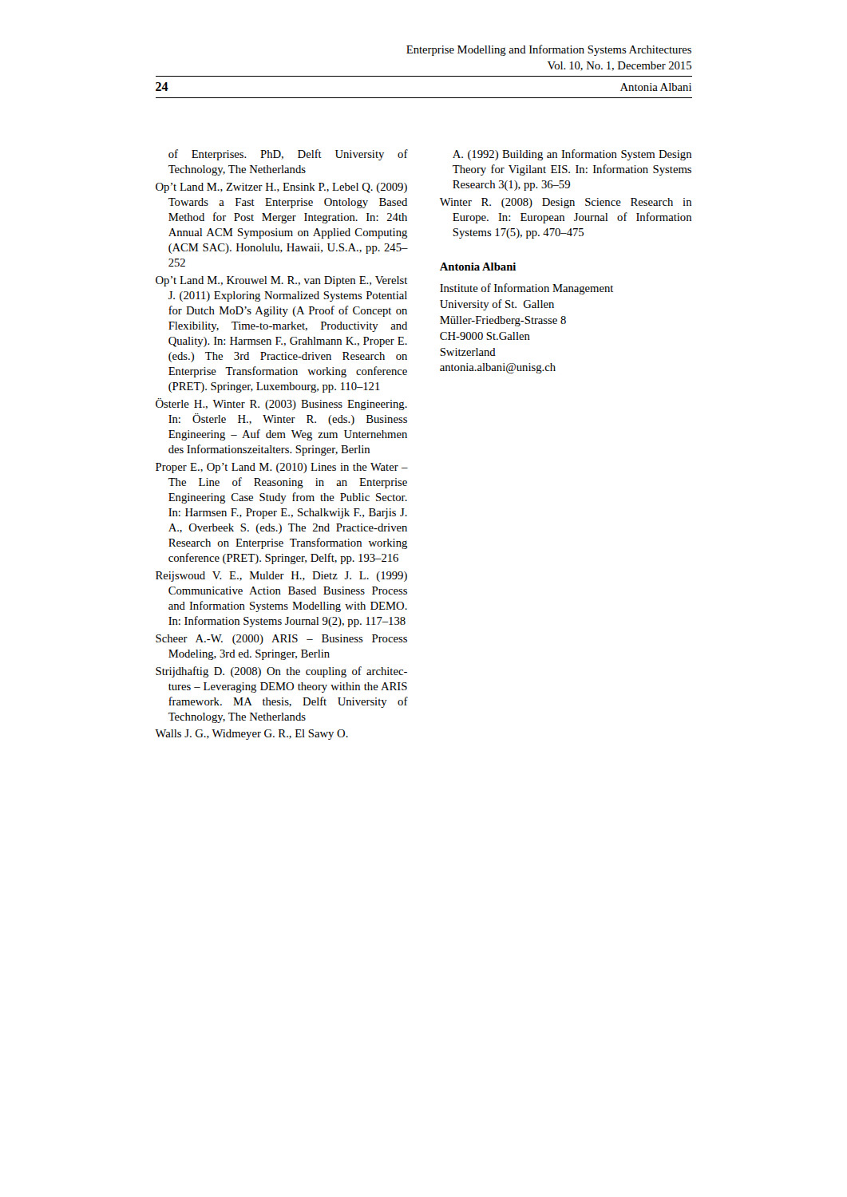Enterprise Modelling and Information Systems Architectures Vol. 10, No. 1, December 2015
24 Antonia Albani
of Enterprises. PhD, Delft University of Technology, The Netherlands
Op’t Land M., Zwitzer H., Ensink P., Lebel Q. (2009) Towards a Fast Enterprise Ontology Based Method for Post Merger Integration. In: 24th Annual ACM Symposium on Applied Computing (ACM SAC). Honolulu, Hawaii, U.S.A., pp. 245–252
Op’t Land M., Krouwel M. R., van Dipten E., Verelst J. (2011) Exploring Normalized Systems Potential for Dutch MoD’s Agility (A Proof of Concept on Flexibility, Time-to-market, Productivity and Quality). In: Harmsen F., Grahlmann K., Proper E. (eds.) The 3rd Practice-driven Research on Enterprise Transformation working conference (PRET). Springer, Luxembourg, pp. 110–121
Österle H., Winter R. (2003) Business Engineering. In: Österle H., Winter R. (eds.) Business Engineering – Auf dem Weg zum Unternehmen des Informationszeitalters. Springer, Berlin
Proper E., Op’t Land M. (2010) Lines in the Water – The Line of Reasoning in an Enterprise Engineering Case Study from the Public Sector. In: Harmsen F., Proper E., Schalkwijk F., Barjis J. A., Overbeek S. (eds.) The 2nd Practice-driven Research on Enterprise Transformation working conference (PRET). Springer, Delft, pp. 193–216
Reijswoud V. E., Mulder H., Dietz J. L. (1999) Communicative Action Based Business Process and Information Systems Modelling with DEMO. In: Information Systems Journal 9(2), pp. 117–138
Scheer A.-W. (2000) ARIS – Business Process Modeling, 3rd ed. Springer, Berlin
Strijdhaftig D. (2008) On the coupling of architectures – Leveraging DEMO theory within the ARIS framework. MA thesis, Delft University of Technology, The Netherlands
Walls J. G., Widmeyer G. R., El Sawy O.
A. (1992) Building an Information System Design Theory for Vigilant EIS. In: Information Systems Research 3(1), pp. 36–59
Winter R. (2008) Design Science Research in Europe. In: European Journal of Information Systems 17(5), pp. 470–475
Antonia Albani
Institute of Information Management
University of St. Gallen
Müller-Friedberg-Strasse 8
CH-9000 St.Gallen
Switzerland
antonia.albani@unisg.ch